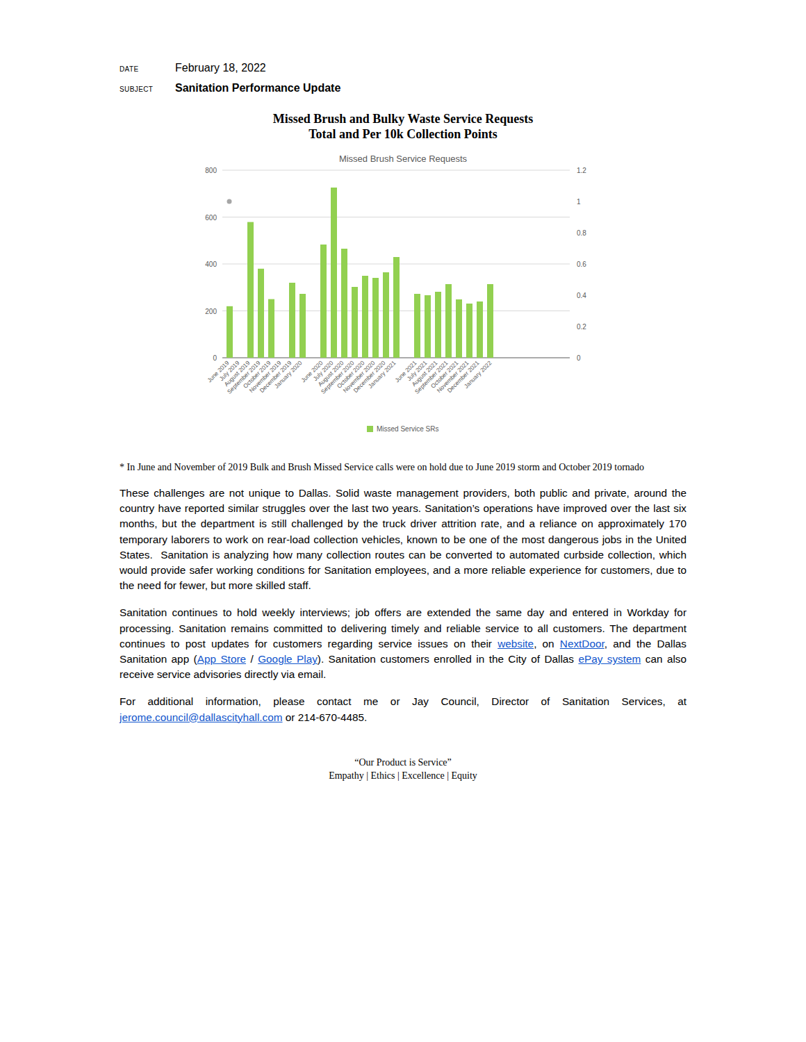Date February 18, 2022
Subject Sanitation Performance Update
Missed Brush and Bulky Waste Service Requests
Total and Per 10k Collection Points
Missed Brush Service Requests 800 600 400 200 0 1.2 1 0.8 0.6 0.4 0.2 0 June 2019 July 2019 August 2019 September 2019 October 2019 November 2019 December 2019 January 2020 June 2020 July 2020 August 2020 September 2020 October 2020 November 2020 December 2020 January 2021 June 2021 July 2021 August 2021 September 2021 October 2021 November 2021 December 2021 January 2022 Missed Service SRs
* In June and November of 2019 Bulk and Brush Missed Service calls were on hold due to June 2019 storm and October 2019 tornado
These challenges are not unique to Dallas. Solid waste management providers, both public and private, around the country have reported similar struggles over the last two years. Sanitation’s operations have improved over the last six months, but the department is still challenged by the truck driver attrition rate, and a reliance on approximately 170 temporary laborers to work on rear-load collection vehicles, known to be one of the most dangerous jobs in the United States. Sanitation is analyzing how many collection routes can be converted to automated curbside collection, which would provide safer working conditions for Sanitation employees, and a more reliable experience for customers, due to the need for fewer, but more skilled staff.
Sanitation continues to hold weekly interviews; job offers are extended the same day and entered in Workday for processing. Sanitation remains committed to delivering timely and reliable service to all customers. The department continues to post updates for customers regarding service issues on their website, on NextDoor, and the Dallas Sanitation app (App Store / Google Play). Sanitation customers enrolled in the City of Dallas ePay system can also receive service advisories directly via email.
For additional information, please contact me or Jay Council, Director of Sanitation Services, at jerome.council@dallascityhall.com or 214-670-4485.
“Our Product is Service”
Empathy | Ethics | Excellence | Equity